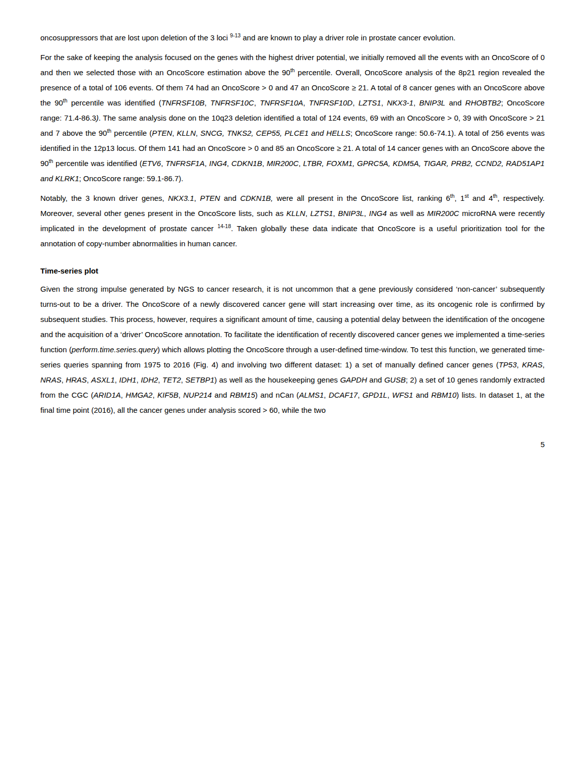oncosuppressors that are lost upon deletion of the 3 loci 9-13 and are known to play a driver role in prostate cancer evolution.
For the sake of keeping the analysis focused on the genes with the highest driver potential, we initially removed all the events with an OncoScore of 0 and then we selected those with an OncoScore estimation above the 90th percentile. Overall, OncoScore analysis of the 8p21 region revealed the presence of a total of 106 events. Of them 74 had an OncoScore > 0 and 47 an OncoScore ≥ 21. A total of 8 cancer genes with an OncoScore above the 90th percentile was identified (TNFRSF10B, TNFRSF10C, TNFRSF10A, TNFRSF10D, LZTS1, NKX3-1, BNIP3L and RHOBTB2; OncoScore range: 71.4-86.3). The same analysis done on the 10q23 deletion identified a total of 124 events, 69 with an OncoScore > 0, 39 with OncoScore > 21 and 7 above the 90th percentile (PTEN, KLLN, SNCG, TNKS2, CEP55, PLCE1 and HELLS; OncoScore range: 50.6-74.1). A total of 256 events was identified in the 12p13 locus. Of them 141 had an OncoScore > 0 and 85 an OncoScore ≥ 21. A total of 14 cancer genes with an OncoScore above the 90th percentile was identified (ETV6, TNFRSF1A, ING4, CDKN1B, MIR200C, LTBR, FOXM1, GPRC5A, KDM5A, TIGAR, PRB2, CCND2, RAD51AP1 and KLRK1; OncoScore range: 59.1-86.7).
Notably, the 3 known driver genes, NKX3.1, PTEN and CDKN1B, were all present in the OncoScore list, ranking 6th, 1st and 4th, respectively. Moreover, several other genes present in the OncoScore lists, such as KLLN, LZTS1, BNIP3L, ING4 as well as MIR200C microRNA were recently implicated in the development of prostate cancer 14-18. Taken globally these data indicate that OncoScore is a useful prioritization tool for the annotation of copy-number abnormalities in human cancer.
Time-series plot
Given the strong impulse generated by NGS to cancer research, it is not uncommon that a gene previously considered ‘non-cancer’ subsequently turns-out to be a driver. The OncoScore of a newly discovered cancer gene will start increasing over time, as its oncogenic role is confirmed by subsequent studies. This process, however, requires a significant amount of time, causing a potential delay between the identification of the oncogene and the acquisition of a ‘driver’ OncoScore annotation. To facilitate the identification of recently discovered cancer genes we implemented a time-series function (perform.time.series.query) which allows plotting the OncoScore through a user-defined time-window. To test this function, we generated time-series queries spanning from 1975 to 2016 (Fig. 4) and involving two different dataset: 1) a set of manually defined cancer genes (TP53, KRAS, NRAS, HRAS, ASXL1, IDH1, IDH2, TET2, SETBP1) as well as the housekeeping genes GAPDH and GUSB; 2) a set of 10 genes randomly extracted from the CGC (ARID1A, HMGA2, KIF5B, NUP214 and RBM15) and nCan (ALMS1, DCAF17, GPD1L, WFS1 and RBM10) lists. In dataset 1, at the final time point (2016), all the cancer genes under analysis scored > 60, while the two
5